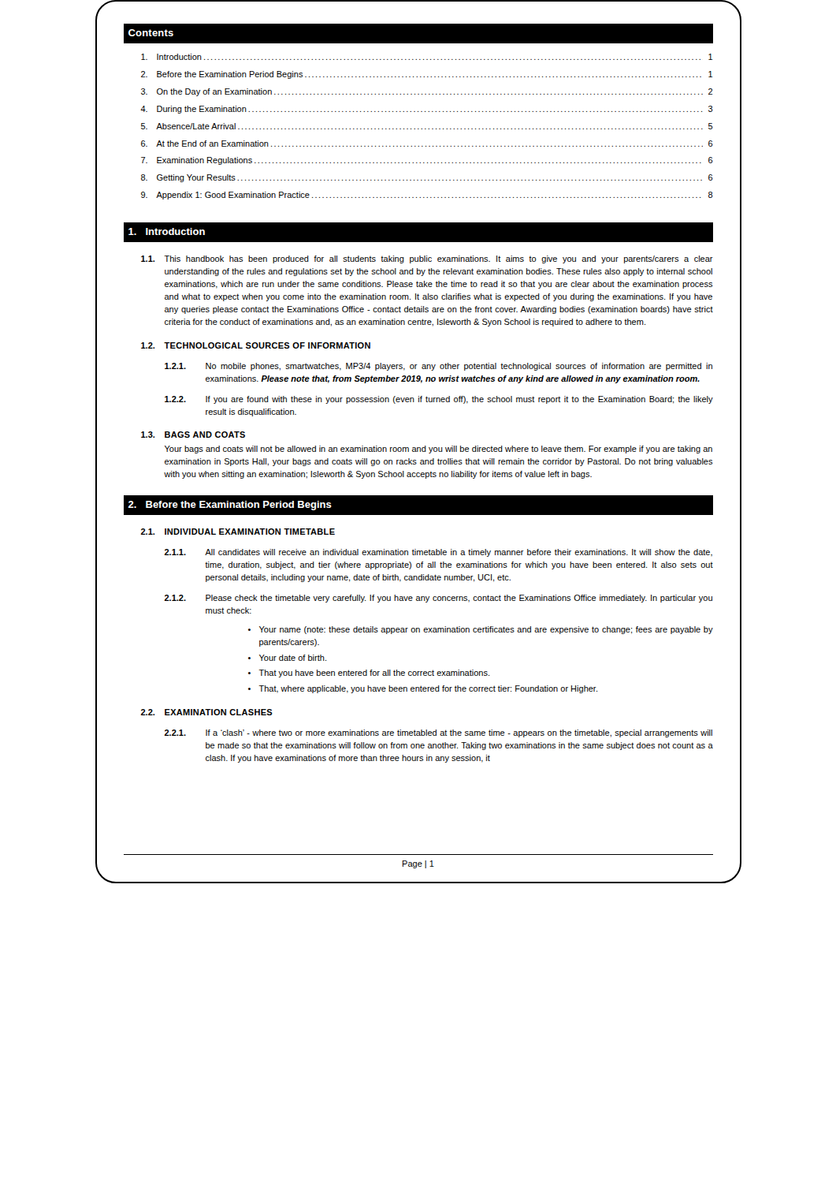Contents
1. Introduction.................................................................................................................................................................................. 1
2. Before the Examination Period Begins................................................................................................................. 1
3. On the Day of an Examination......................................................................................................................... 2
4. During the Examination................................................................................................................................. 3
5. Absence/Late Arrival.................................................................................................................................... 5
6. At the End of an Examination.......................................................................................................................... 6
7. Examination Regulations............................................................................................................................... 6
8. Getting Your Results..................................................................................................................................... 6
9. Appendix 1: Good Examination Practice.............................................................................................................. 8
1. Introduction
1.1.
This handbook has been produced for all students taking public examinations. It aims to give you and your parents/carers a clear understanding of the rules and regulations set by the school and by the relevant examination bodies. These rules also apply to internal school examinations, which are run under the same conditions. Please take the time to read it so that you are clear about the examination process and what to expect when you come into the examination room. It also clarifies what is expected of you during the examinations. If you have any queries please contact the Examinations Office - contact details are on the front cover. Awarding bodies (examination boards) have strict criteria for the conduct of examinations and, as an examination centre, Isleworth & Syon School is required to adhere to them.
1.2.
TECHNOLOGICAL SOURCES OF INFORMATION
1.2.1.
No mobile phones, smartwatches, MP3/4 players, or any other potential technological sources of information are permitted in examinations. Please note that, from September 2019, no wrist watches of any kind are allowed in any examination room.
1.2.2.
If you are found with these in your possession (even if turned off), the school must report it to the Examination Board; the likely result is disqualification.
1.3.
BAGS AND COATS
Your bags and coats will not be allowed in an examination room and you will be directed where to leave them. For example if you are taking an examination in Sports Hall, your bags and coats will go on racks and trollies that will remain the corridor by Pastoral. Do not bring valuables with you when sitting an examination; Isleworth & Syon School accepts no liability for items of value left in bags.
2. Before the Examination Period Begins
2.1.
INDIVIDUAL EXAMINATION TIMETABLE
2.1.1.
All candidates will receive an individual examination timetable in a timely manner before their examinations. It will show the date, time, duration, subject, and tier (where appropriate) of all the examinations for which you have been entered. It also sets out personal details, including your name, date of birth, candidate number, UCI, etc.
2.1.2.
Please check the timetable very carefully. If you have any concerns, contact the Examinations Office immediately. In particular you must check:
Your name (note: these details appear on examination certificates and are expensive to change; fees are payable by parents/carers).
Your date of birth.
That you have been entered for all the correct examinations.
That, where applicable, you have been entered for the correct tier: Foundation or Higher.
2.2.
EXAMINATION CLASHES
2.2.1.
If a ‘clash’ - where two or more examinations are timetabled at the same time - appears on the timetable, special arrangements will be made so that the examinations will follow on from one another. Taking two examinations in the same subject does not count as a clash. If you have examinations of more than three hours in any session, it
Page | 1